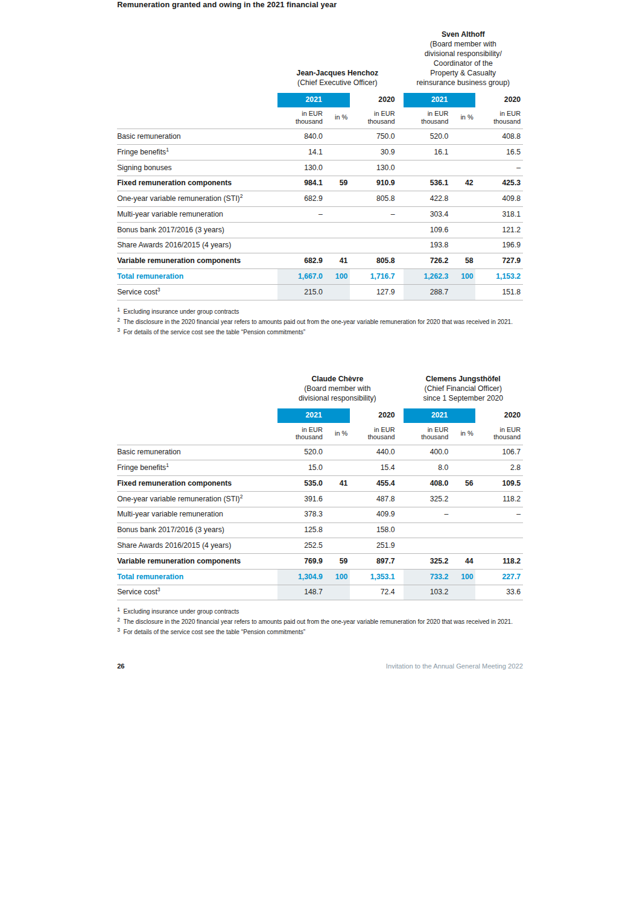Remuneration granted and owing in the 2021 financial year
| | Jean-Jacques Henchoz (Chief Executive Officer) | | Sven Althoff (Board member with divisional responsibility/ Coordinator of the Property & Casualty reinsurance business group) |
| --- | --- | --- | --- |
| | 2021 | 2020 | | 2021 | 2020 |
| | in EUR thousand | in % | in EUR thousand | | in EUR thousand | in % | in EUR thousand |
| Basic remuneration | 840.0 | | 750.0 | | 520.0 | | 408.8 |
| Fringe benefits 1 | 14.1 | | 30.9 | | 16.1 | | 16.5 |
| Signing bonuses | 130.0 | | 130.0 | | | | – |
| Fixed remuneration components | 984.1 | 59 | 910.9 | | 536.1 | 42 | 425.3 |
| One-year variable remuneration (STI) 2 | 682.9 | | 805.8 | | 422.8 | | 409.8 |
| Multi-year variable remuneration | – | | – | | 303.4 | | 318.1 |
| Bonus bank 2017/2016 (3 years) | | | | | 109.6 | | 121.2 |
| Share Awards 2016/2015 (4 years) | | | | | 193.8 | | 196.9 |
| Variable remuneration components | 682.9 | 41 | 805.8 | | 726.2 | 58 | 727.9 |
| Total remuneration | 1,667.0 | 100 | 1,716.7 | | 1,262.3 | 100 | 1,153.2 |
| Service cost 3 | 215.0 | | 127.9 | | 288.7 | | 151.8 |
1 Excluding insurance under group contracts
2 The disclosure in the 2020 financial year refers to amounts paid out from the one-year variable remuneration for 2020 that was received in 2021.
3 For details of the service cost see the table “Pension commitments”
| | Claude Chèvre (Board member with divisional responsibility) | | Clemens Jungsthöfel (Chief Financial Officer) since 1 September 2020 |
| --- | --- | --- | --- |
| | 2021 | 2020 | | 2021 | 2020 |
| | in EUR thousand | in % | in EUR thousand | | in EUR thousand | in % | in EUR thousand |
| Basic remuneration | 520.0 | | 440.0 | | 400.0 | | 106.7 |
| Fringe benefits 1 | 15.0 | | 15.4 | | 8.0 | | 2.8 |
| Fixed remuneration components | 535.0 | 41 | 455.4 | | 408.0 | 56 | 109.5 |
| One-year variable remuneration (STI) 2 | 391.6 | | 487.8 | | 325.2 | | 118.2 |
| Multi-year variable remuneration | 378.3 | | 409.9 | | – | | – |
| Bonus bank 2017/2016 (3 years) | 125.8 | | 158.0 | | | | |
| Share Awards 2016/2015 (4 years) | 252.5 | | 251.9 | | | | |
| Variable remuneration components | 769.9 | 59 | 897.7 | | 325.2 | 44 | 118.2 |
| Total remuneration | 1,304.9 | 100 | 1,353.1 | | 733.2 | 100 | 227.7 |
| Service cost 3 | 148.7 | | 72.4 | | 103.2 | | 33.6 |
1 Excluding insurance under group contracts
2 The disclosure in the 2020 financial year refers to amounts paid out from the one-year variable remuneration for 2020 that was received in 2021.
3 For details of the service cost see the table “Pension commitments”
26
Invitation to the Annual General Meeting 2022